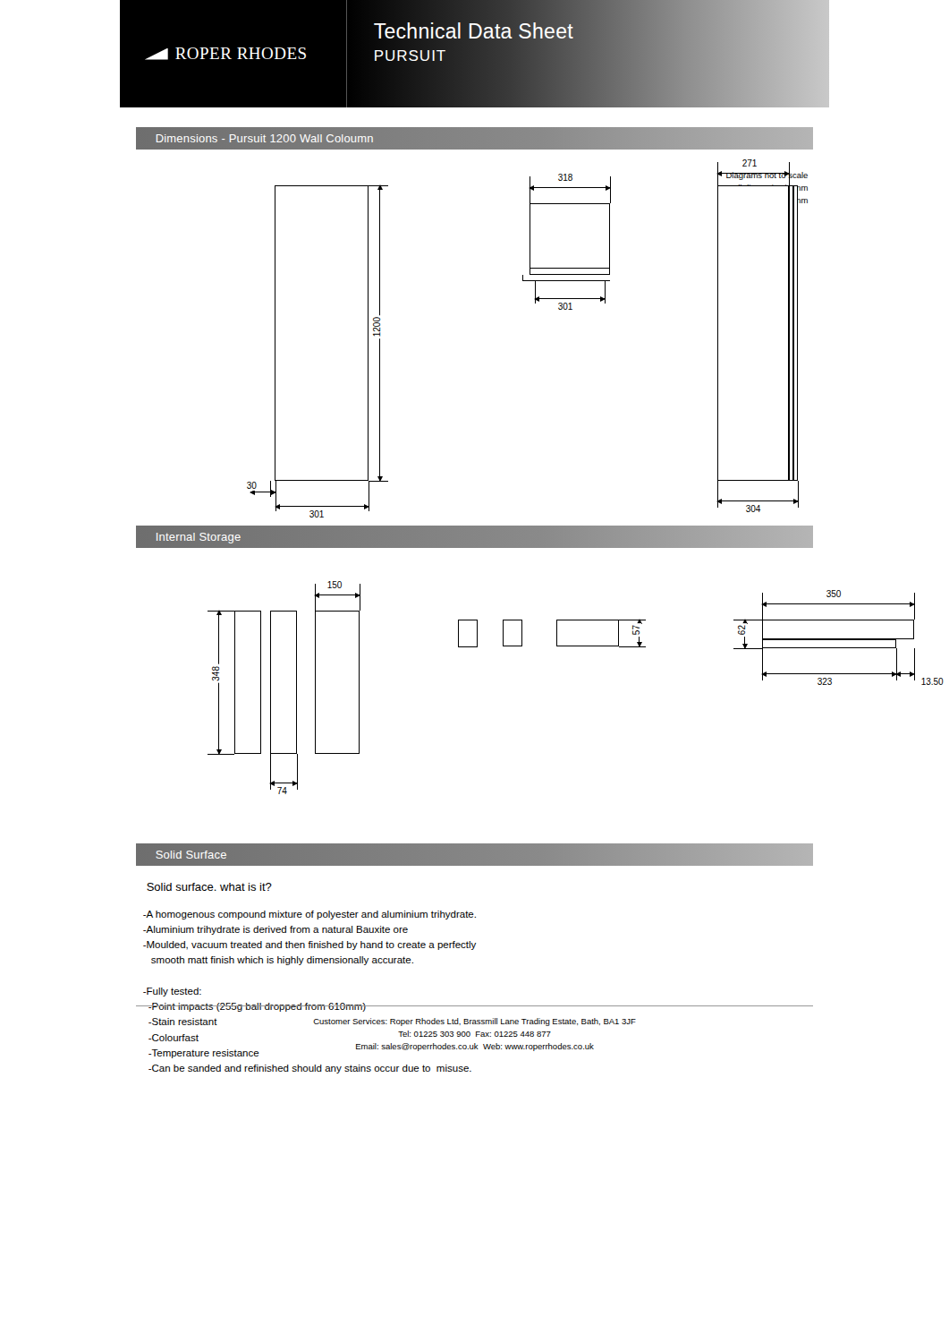ROPER RHODES
Technical Data Sheet
PURSUIT
Dimensions - Pursuit 1200 Wall Coloumn
Diagrams not to scale
All dimensins in mm
tolerance of +5mm
1200
301
30
318
301
271
304
Internal Storage
150
348
74
57
350
62
323
13.50
Solid Surface
Solid surface. what is it?
-A homogenous compound mixture of polyester and aluminium trihydrate.
-Aluminium trihydrate is derived from a natural Bauxite ore
-Moulded, vacuum treated and then finished by hand to create a perfectly
smooth matt finish which is highly dimensionally accurate.
-Fully tested:
-Point impacts (255g ball dropped from 610mm)
-Stain resistant
-Colourfast
-Temperature resistance
-Can be sanded and refinished should any stains occur due to misuse.
Customer Services: Roper Rhodes Ltd, Brassmill Lane Trading Estate, Bath, BA1 3JF
Tel: 01225 303 900 Fax: 01225 448 877
Email: sales@roperrhodes.co.uk Web: www.roperrhodes.co.uk